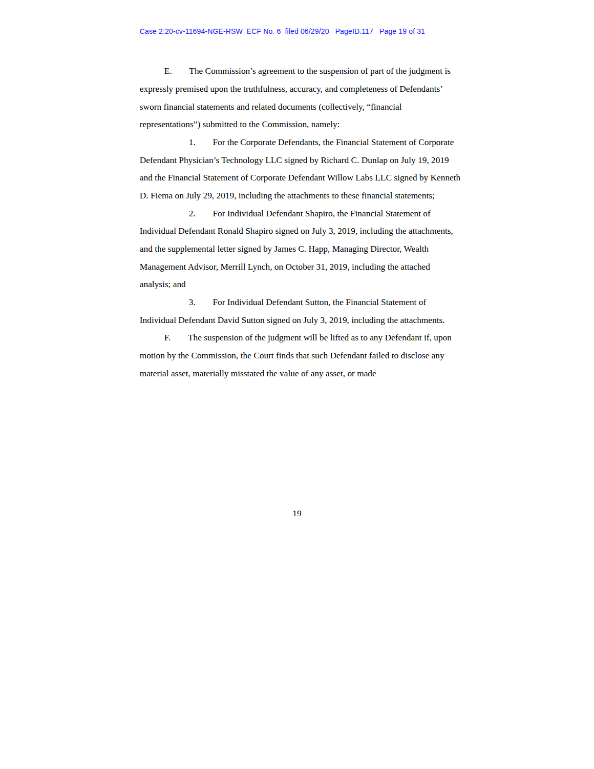Case 2:20-cv-11694-NGE-RSW ECF No. 6 filed 06/29/20 PageID.117 Page 19 of 31
E. The Commission’s agreement to the suspension of part of the judgment is expressly premised upon the truthfulness, accuracy, and completeness of Defendants’ sworn financial statements and related documents (collectively, “financial representations”) submitted to the Commission, namely:
1. For the Corporate Defendants, the Financial Statement of Corporate Defendant Physician’s Technology LLC signed by Richard C. Dunlap on July 19, 2019 and the Financial Statement of Corporate Defendant Willow Labs LLC signed by Kenneth D. Fiema on July 29, 2019, including the attachments to these financial statements;
2. For Individual Defendant Shapiro, the Financial Statement of Individual Defendant Ronald Shapiro signed on July 3, 2019, including the attachments, and the supplemental letter signed by James C. Happ, Managing Director, Wealth Management Advisor, Merrill Lynch, on October 31, 2019, including the attached analysis; and
3. For Individual Defendant Sutton, the Financial Statement of Individual Defendant David Sutton signed on July 3, 2019, including the attachments.
F. The suspension of the judgment will be lifted as to any Defendant if, upon motion by the Commission, the Court finds that such Defendant failed to disclose any material asset, materially misstated the value of any asset, or made
19